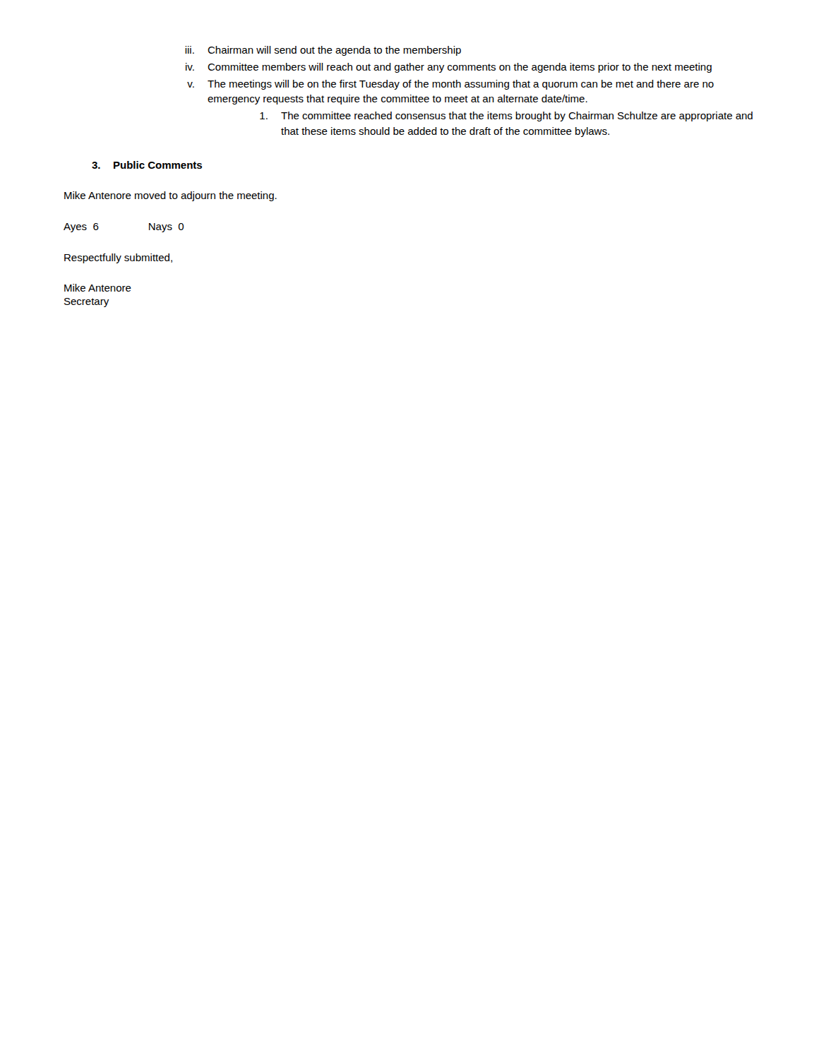Chairman will send out the agenda to the membership
Committee members will reach out and gather any comments on the agenda items prior to the next meeting
The meetings will be on the first Tuesday of the month assuming that a quorum can be met and there are no emergency requests that require the committee to meet at an alternate date/time.
The committee reached consensus that the items brought by Chairman Schultze are appropriate and that these items should be added to the draft of the committee bylaws.
3. Public Comments
Mike Antenore moved to adjourn the meeting.
Ayes 6Nays 0
Respectfully submitted,
Mike Antenore
Secretary